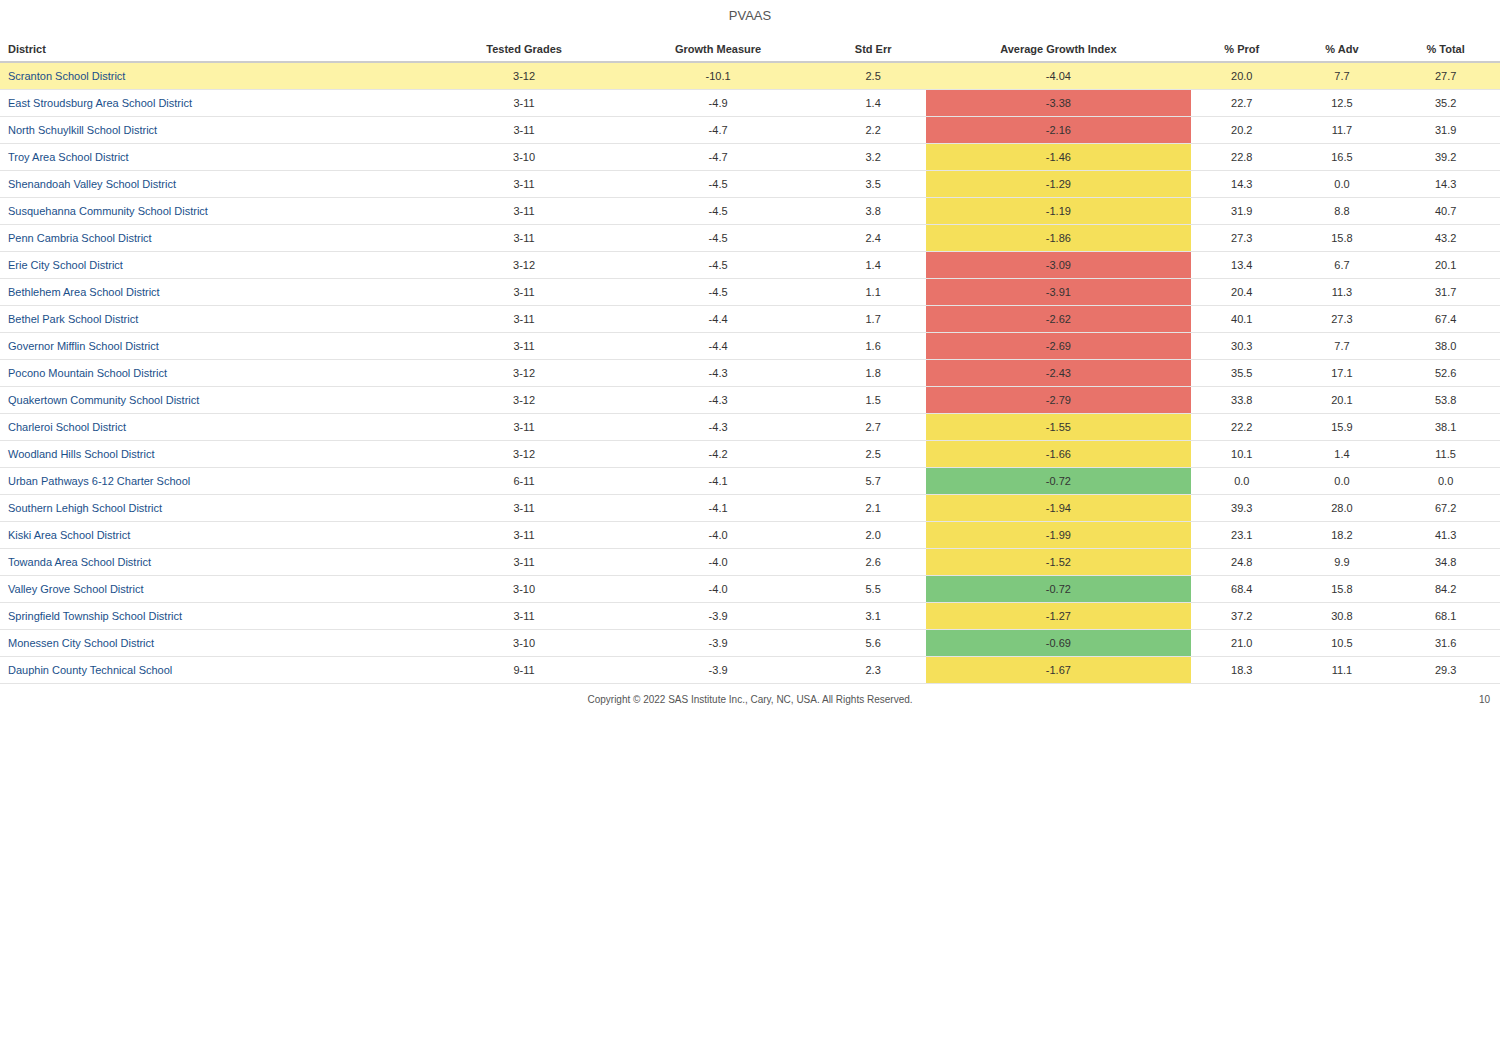PVAAS
| District | Tested Grades | Growth Measure | Std Err | Average Growth Index | % Prof | % Adv | % Total |
| --- | --- | --- | --- | --- | --- | --- | --- |
| Scranton School District | 3-12 | -10.1 | 2.5 | -4.04 | 20.0 | 7.7 | 27.7 |
| East Stroudsburg Area School District | 3-11 | -4.9 | 1.4 | -3.38 | 22.7 | 12.5 | 35.2 |
| North Schuylkill School District | 3-11 | -4.7 | 2.2 | -2.16 | 20.2 | 11.7 | 31.9 |
| Troy Area School District | 3-10 | -4.7 | 3.2 | -1.46 | 22.8 | 16.5 | 39.2 |
| Shenandoah Valley School District | 3-11 | -4.5 | 3.5 | -1.29 | 14.3 | 0.0 | 14.3 |
| Susquehanna Community School District | 3-11 | -4.5 | 3.8 | -1.19 | 31.9 | 8.8 | 40.7 |
| Penn Cambria School District | 3-11 | -4.5 | 2.4 | -1.86 | 27.3 | 15.8 | 43.2 |
| Erie City School District | 3-12 | -4.5 | 1.4 | -3.09 | 13.4 | 6.7 | 20.1 |
| Bethlehem Area School District | 3-11 | -4.5 | 1.1 | -3.91 | 20.4 | 11.3 | 31.7 |
| Bethel Park School District | 3-11 | -4.4 | 1.7 | -2.62 | 40.1 | 27.3 | 67.4 |
| Governor Mifflin School District | 3-11 | -4.4 | 1.6 | -2.69 | 30.3 | 7.7 | 38.0 |
| Pocono Mountain School District | 3-12 | -4.3 | 1.8 | -2.43 | 35.5 | 17.1 | 52.6 |
| Quakertown Community School District | 3-12 | -4.3 | 1.5 | -2.79 | 33.8 | 20.1 | 53.8 |
| Charleroi School District | 3-11 | -4.3 | 2.7 | -1.55 | 22.2 | 15.9 | 38.1 |
| Woodland Hills School District | 3-12 | -4.2 | 2.5 | -1.66 | 10.1 | 1.4 | 11.5 |
| Urban Pathways 6-12 Charter School | 6-11 | -4.1 | 5.7 | -0.72 | 0.0 | 0.0 | 0.0 |
| Southern Lehigh School District | 3-11 | -4.1 | 2.1 | -1.94 | 39.3 | 28.0 | 67.2 |
| Kiski Area School District | 3-11 | -4.0 | 2.0 | -1.99 | 23.1 | 18.2 | 41.3 |
| Towanda Area School District | 3-11 | -4.0 | 2.6 | -1.52 | 24.8 | 9.9 | 34.8 |
| Valley Grove School District | 3-10 | -4.0 | 5.5 | -0.72 | 68.4 | 15.8 | 84.2 |
| Springfield Township School District | 3-11 | -3.9 | 3.1 | -1.27 | 37.2 | 30.8 | 68.1 |
| Monessen City School District | 3-10 | -3.9 | 5.6 | -0.69 | 21.0 | 10.5 | 31.6 |
| Dauphin County Technical School | 9-11 | -3.9 | 2.3 | -1.67 | 18.3 | 11.1 | 29.3 |
Copyright © 2022 SAS Institute Inc., Cary, NC, USA. All Rights Reserved. 10